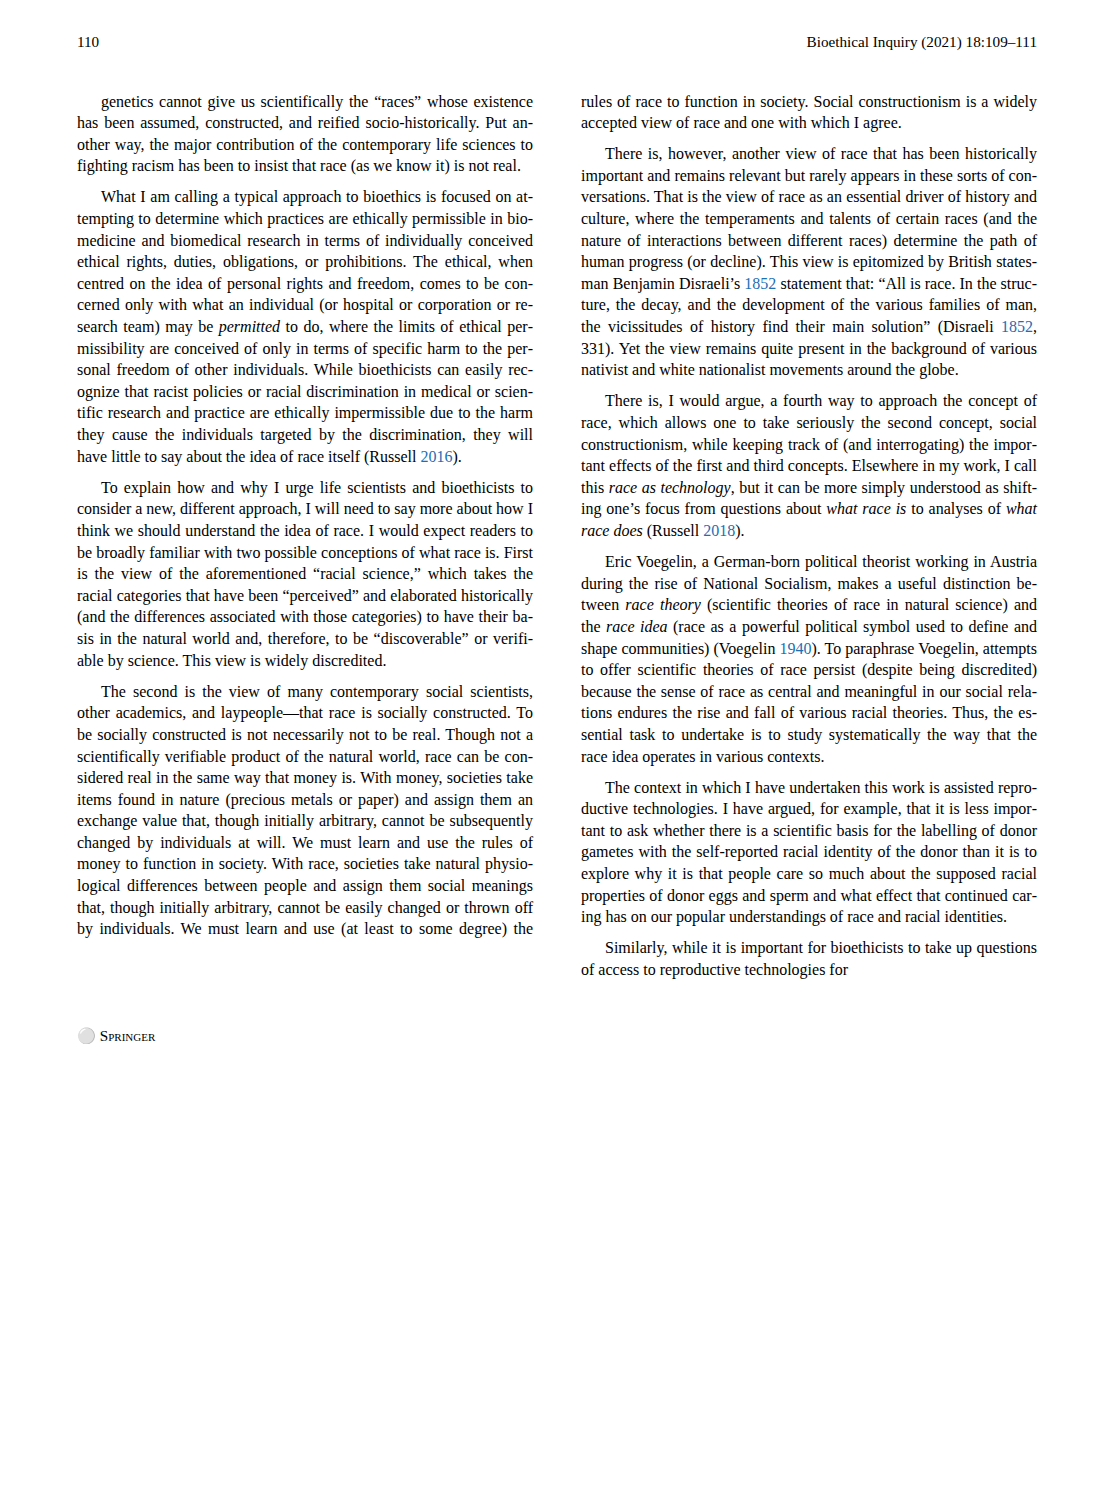110 Bioethical Inquiry (2021) 18:109–111
genetics cannot give us scientifically the “races” whose existence has been assumed, constructed, and reified socio-historically. Put another way, the major contribution of the contemporary life sciences to fighting racism has been to insist that race (as we know it) is not real.
What I am calling a typical approach to bioethics is focused on attempting to determine which practices are ethically permissible in biomedicine and biomedical research in terms of individually conceived ethical rights, duties, obligations, or prohibitions. The ethical, when centred on the idea of personal rights and freedom, comes to be concerned only with what an individual (or hospital or corporation or research team) may be permitted to do, where the limits of ethical permissibility are conceived of only in terms of specific harm to the personal freedom of other individuals. While bioethicists can easily recognize that racist policies or racial discrimination in medical or scientific research and practice are ethically impermissible due to the harm they cause the individuals targeted by the discrimination, they will have little to say about the idea of race itself (Russell 2016).
To explain how and why I urge life scientists and bioethicists to consider a new, different approach, I will need to say more about how I think we should understand the idea of race. I would expect readers to be broadly familiar with two possible conceptions of what race is. First is the view of the aforementioned “racial science,” which takes the racial categories that have been “perceived” and elaborated historically (and the differences associated with those categories) to have their basis in the natural world and, therefore, to be “discoverable” or verifiable by science. This view is widely discredited.
The second is the view of many contemporary social scientists, other academics, and laypeople—that race is socially constructed. To be socially constructed is not necessarily not to be real. Though not a scientifically verifiable product of the natural world, race can be considered real in the same way that money is. With money, societies take items found in nature (precious metals or paper) and assign them an exchange value that, though initially arbitrary, cannot be subsequently changed by individuals at will. We must learn and use the rules of money to function in society. With race, societies take natural physiological differences between people and assign them social meanings that, though initially arbitrary, cannot be easily changed or thrown off by individuals. We must learn and use (at least to some degree) the rules of race to function in society. Social constructionism is a widely accepted view of race and one with which I agree.
There is, however, another view of race that has been historically important and remains relevant but rarely appears in these sorts of conversations. That is the view of race as an essential driver of history and culture, where the temperaments and talents of certain races (and the nature of interactions between different races) determine the path of human progress (or decline). This view is epitomized by British statesman Benjamin Disraeli’s 1852 statement that: “All is race. In the structure, the decay, and the development of the various families of man, the vicissitudes of history find their main solution” (Disraeli 1852, 331). Yet the view remains quite present in the background of various nativist and white nationalist movements around the globe.
There is, I would argue, a fourth way to approach the concept of race, which allows one to take seriously the second concept, social constructionism, while keeping track of (and interrogating) the important effects of the first and third concepts. Elsewhere in my work, I call this race as technology, but it can be more simply understood as shifting one’s focus from questions about what race is to analyses of what race does (Russell 2018).
Eric Voegelin, a German-born political theorist working in Austria during the rise of National Socialism, makes a useful distinction between race theory (scientific theories of race in natural science) and the race idea (race as a powerful political symbol used to define and shape communities) (Voegelin 1940). To paraphrase Voegelin, attempts to offer scientific theories of race persist (despite being discredited) because the sense of race as central and meaningful in our social relations endures the rise and fall of various racial theories. Thus, the essential task to undertake is to study systematically the way that the race idea operates in various contexts.
The context in which I have undertaken this work is assisted reproductive technologies. I have argued, for example, that it is less important to ask whether there is a scientific basis for the labelling of donor gametes with the self-reported racial identity of the donor than it is to explore why it is that people care so much about the supposed racial properties of donor eggs and sperm and what effect that continued caring has on our popular understandings of race and racial identities.
Similarly, while it is important for bioethicists to take up questions of access to reproductive technologies for
⚪ Springer